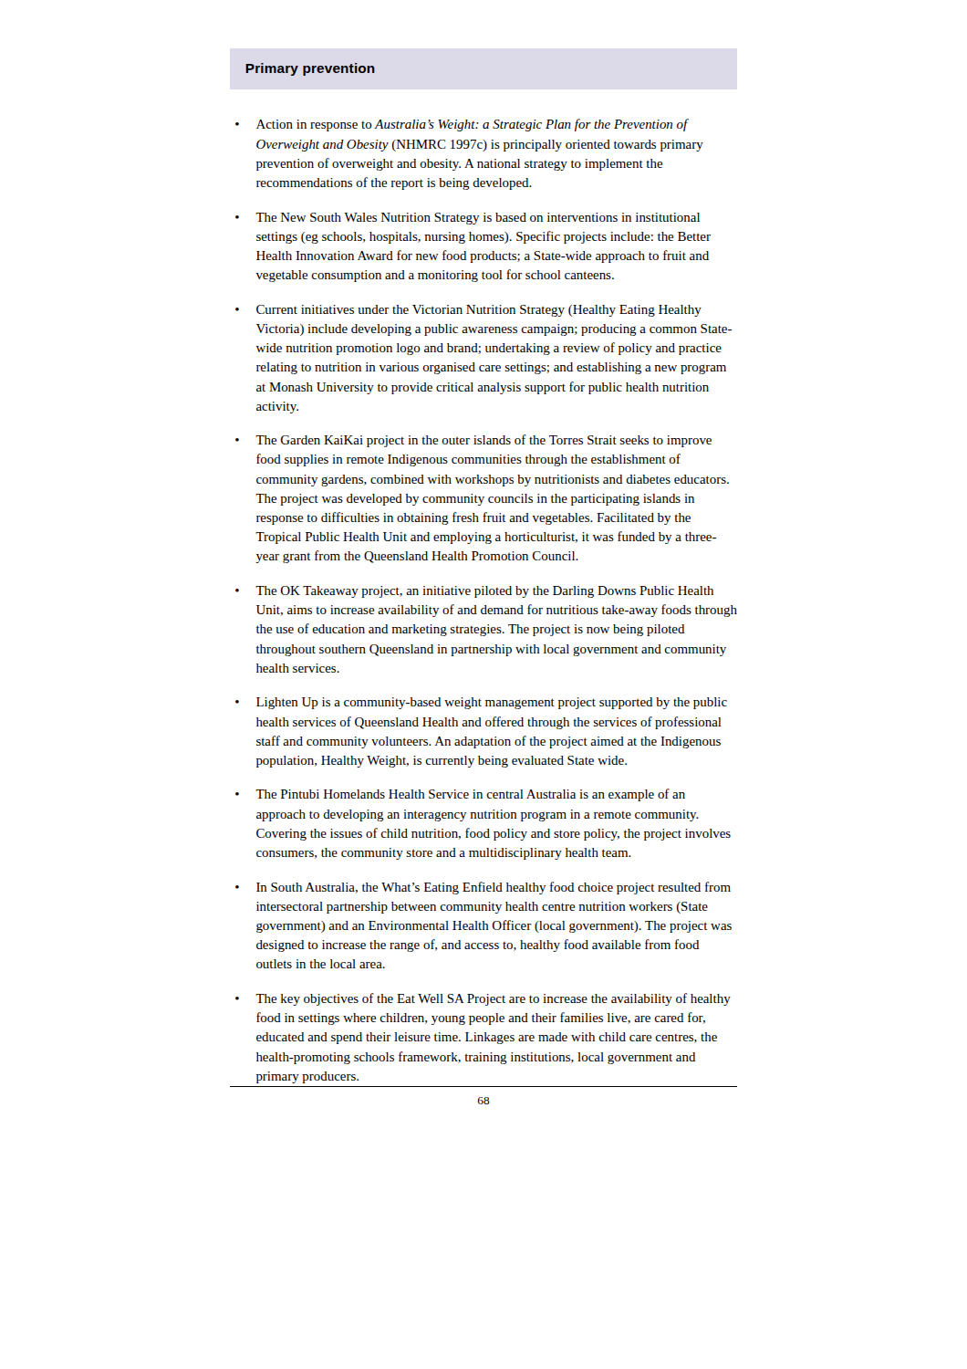Primary prevention
Action in response to Australia’s Weight: a Strategic Plan for the Prevention of Overweight and Obesity (NHMRC 1997c) is principally oriented towards primary prevention of overweight and obesity. A national strategy to implement the recommendations of the report is being developed.
The New South Wales Nutrition Strategy is based on interventions in institutional settings (eg schools, hospitals, nursing homes). Specific projects include: the Better Health Innovation Award for new food products; a State-wide approach to fruit and vegetable consumption and a monitoring tool for school canteens.
Current initiatives under the Victorian Nutrition Strategy (Healthy Eating Healthy Victoria) include developing a public awareness campaign; producing a common State-wide nutrition promotion logo and brand; undertaking a review of policy and practice relating to nutrition in various organised care settings; and establishing a new program at Monash University to provide critical analysis support for public health nutrition activity.
The Garden KaiKai project in the outer islands of the Torres Strait seeks to improve food supplies in remote Indigenous communities through the establishment of community gardens, combined with workshops by nutritionists and diabetes educators. The project was developed by community councils in the participating islands in response to difficulties in obtaining fresh fruit and vegetables. Facilitated by the Tropical Public Health Unit and employing a horticulturist, it was funded by a three-year grant from the Queensland Health Promotion Council.
The OK Takeaway project, an initiative piloted by the Darling Downs Public Health Unit, aims to increase availability of and demand for nutritious take-away foods through the use of education and marketing strategies. The project is now being piloted throughout southern Queensland in partnership with local government and community health services.
Lighten Up is a community-based weight management project supported by the public health services of Queensland Health and offered through the services of professional staff and community volunteers. An adaptation of the project aimed at the Indigenous population, Healthy Weight, is currently being evaluated State wide.
The Pintubi Homelands Health Service in central Australia is an example of an approach to developing an interagency nutrition program in a remote community. Covering the issues of child nutrition, food policy and store policy, the project involves consumers, the community store and a multidisciplinary health team.
In South Australia, the What’s Eating Enfield healthy food choice project resulted from intersectoral partnership between community health centre nutrition workers (State government) and an Environmental Health Officer (local government). The project was designed to increase the range of, and access to, healthy food available from food outlets in the local area.
The key objectives of the Eat Well SA Project are to increase the availability of healthy food in settings where children, young people and their families live, are cared for, educated and spend their leisure time. Linkages are made with child care centres, the health-promoting schools framework, training institutions, local government and primary producers.
68